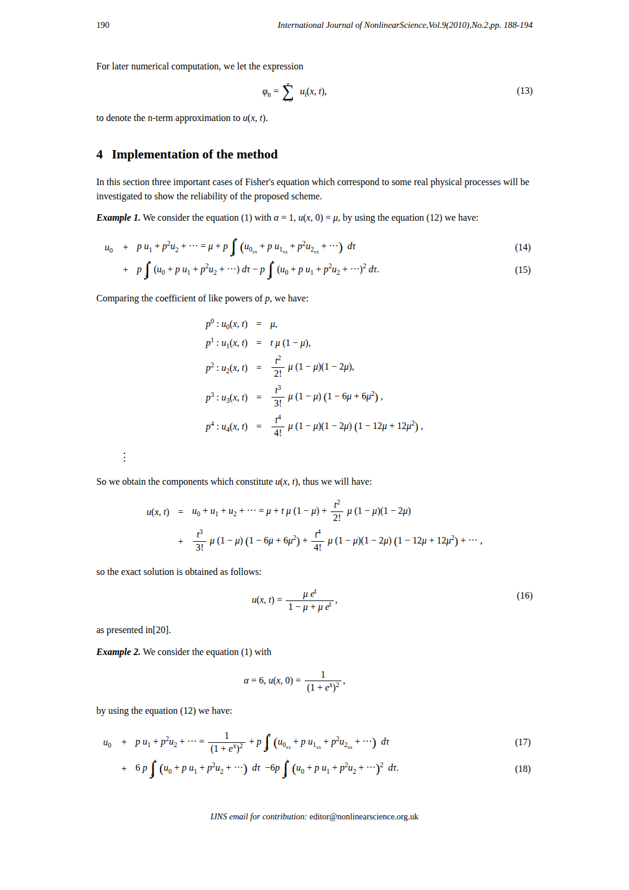190 International Journal of NonlinearScience,Vol.9(2010),No.2,pp. 188-194
For later numerical computation, we let the expression
φn = n∑i=0 ui(x, t),
(13)
to denote the n-term approximation to u(x, t).
4 Implementation of the method
In this section three important cases of Fisher's equation which correspond to some real physical processes will be investigated to show the reliability of the proposed scheme.
Example 1. We consider the equation (1) with α = 1, u(x, 0) = μ, by using the equation (12) we have:
| u 0 | + | p u 1 + p 2 u 2 + ··· = μ + p t ∫ 0 ( u 0 xx + p u 1 xx + p 2 u 2 xx + ··· ) dτ | (14) |
| | + | p t ∫ 0 ( u 0 + p u 1 + p 2 u 2 + ···) dτ − p t ∫ 0 ( u 0 + p u 1 + p 2 u 2 + ···) 2 dτ . | (15) |
Comparing the coefficient of like powers of p, we have:
| p 0 : u 0 ( x , t ) | = | μ , |
| p 1 : u 1 ( x , t ) | = | t μ (1 − μ ), |
| p 2 : u 2 ( x , t ) | = | t 2 2! μ (1 − μ )(1 − 2 μ ), |
| p 3 : u 3 ( x , t ) | = | t 3 3! μ (1 − μ ) ( 1 − 6 μ + 6 μ 2 ) , |
| p 4 : u 4 ( x , t ) | = | t 4 4! μ (1 − μ )(1 − 2 μ ) ( 1 − 12 μ + 12 μ 2 ) , |
⋮
So we obtain the components which constitute u(x, t), thus we will have:
| u ( x , t ) | = | u 0 + u 1 + u 2 + ··· = μ + t μ (1 − μ ) + t 2 2! μ (1 − μ )(1 − 2 μ ) |
| | + | t 3 3! μ (1 − μ ) ( 1 − 6 μ + 6 μ 2 ) + t 4 4! μ (1 − μ )(1 − 2 μ ) ( 1 − 12 μ + 12 μ 2 ) + ··· , |
so the exact solution is obtained as follows:
u(x, t) = μ et 1 − μ + μ et,
(16)
as presented in[20].
Example 2. We consider the equation (1) with
α = 6, u(x, 0) = 1(1 + ex)2,
by using the equation (12) we have:
| u 0 | + | p u 1 + p 2 u 2 + ··· = 1 (1 + e x ) 2 + p t ∫ 0 ( u 0 xx + p u 1 xx + p 2 u 2 xx + ··· ) dτ | (17) |
| | + | 6 p t ∫ 0 ( u 0 + p u 1 + p 2 u 2 + ··· ) dτ −6 p t ∫ 0 ( u 0 + p u 1 + p 2 u 2 + ··· ) 2 dτ . | (18) |
IJNS email for contribution: editor@nonlinearscience.org.uk